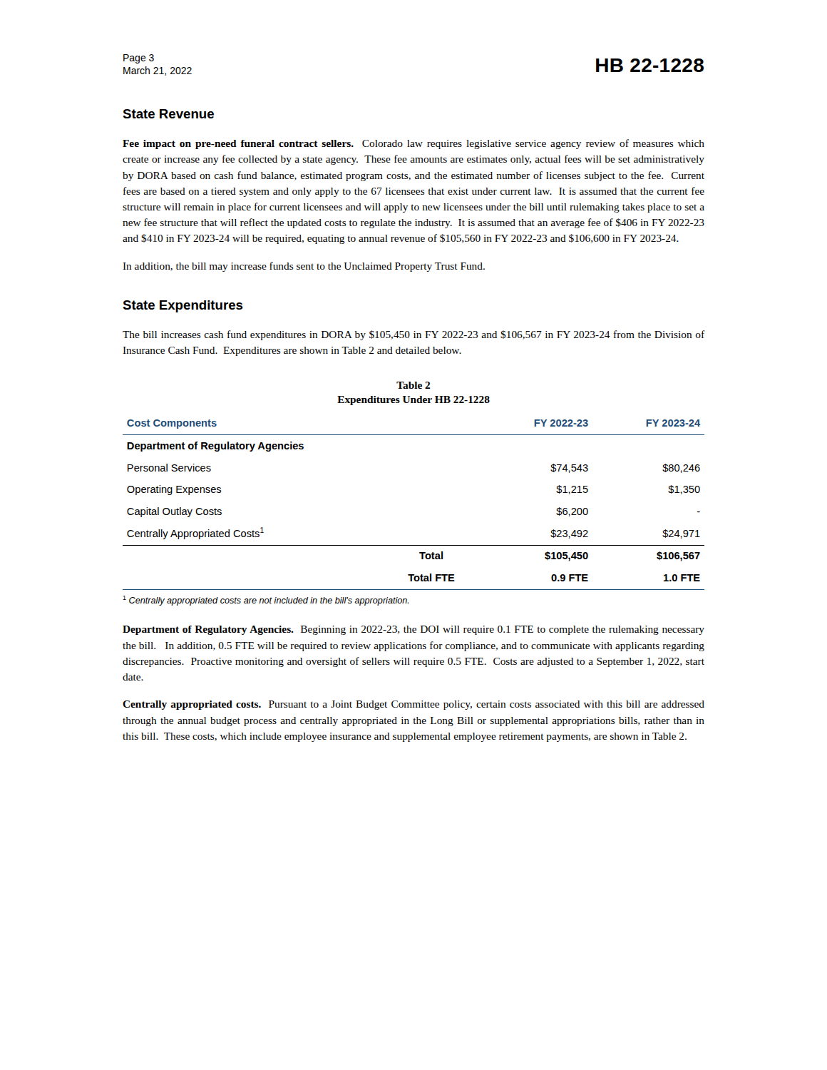Page 3
March 21, 2022
HB 22-1228
State Revenue
Fee impact on pre-need funeral contract sellers. Colorado law requires legislative service agency review of measures which create or increase any fee collected by a state agency. These fee amounts are estimates only, actual fees will be set administratively by DORA based on cash fund balance, estimated program costs, and the estimated number of licenses subject to the fee. Current fees are based on a tiered system and only apply to the 67 licensees that exist under current law. It is assumed that the current fee structure will remain in place for current licensees and will apply to new licensees under the bill until rulemaking takes place to set a new fee structure that will reflect the updated costs to regulate the industry. It is assumed that an average fee of $406 in FY 2022-23 and $410 in FY 2023-24 will be required, equating to annual revenue of $105,560 in FY 2022-23 and $106,600 in FY 2023-24.
In addition, the bill may increase funds sent to the Unclaimed Property Trust Fund.
State Expenditures
The bill increases cash fund expenditures in DORA by $105,450 in FY 2022-23 and $106,567 in FY 2023-24 from the Division of Insurance Cash Fund. Expenditures are shown in Table 2 and detailed below.
Table 2
Expenditures Under HB 22-1228
| Cost Components | | FY 2022-23 | FY 2023-24 |
| --- | --- | --- | --- |
| Department of Regulatory Agencies |
| Personal Services | | $74,543 | $80,246 |
| Operating Expenses | | $1,215 | $1,350 |
| Capital Outlay Costs | | $6,200 | - |
| Centrally Appropriated Costs 1 | | $23,492 | $24,971 |
| | Total | $105,450 | $106,567 |
| | Total FTE | 0.9 FTE | 1.0 FTE |
1 Centrally appropriated costs are not included in the bill's appropriation.
Department of Regulatory Agencies. Beginning in 2022-23, the DOI will require 0.1 FTE to complete the rulemaking necessary the bill. In addition, 0.5 FTE will be required to review applications for compliance, and to communicate with applicants regarding discrepancies. Proactive monitoring and oversight of sellers will require 0.5 FTE. Costs are adjusted to a September 1, 2022, start date.
Centrally appropriated costs. Pursuant to a Joint Budget Committee policy, certain costs associated with this bill are addressed through the annual budget process and centrally appropriated in the Long Bill or supplemental appropriations bills, rather than in this bill. These costs, which include employee insurance and supplemental employee retirement payments, are shown in Table 2.